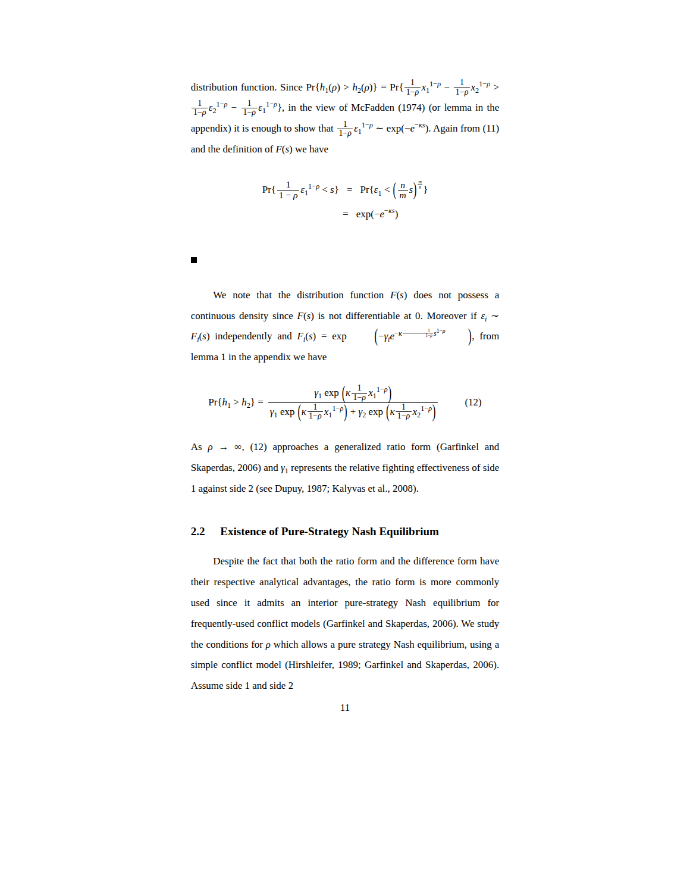distribution function. Since Pr{h1(ρ) > h2(ρ)} = Pr{11−ρ x11−ρ − 11−ρ x21−ρ > 11−ρ ε21−ρ − 11−ρ ε11−ρ}, in the view of McFadden (1974) (or lemma in the appendix) it is enough to show that 11−ρ ε11−ρ ∼ exp(−e−κs). Again from (11) and the definition of F(s) we have
Pr{11 − ρ ε11−ρ < s} = Pr{ε1 < (nm s)mn}
= exp(−e−κs)
We note that the distribution function F(s) does not possess a continuous density since F(s) is not differentiable at 0. Moreover if εi ∼ Fi(s) independently and Fi(s) = exp (−γie−κ 11−ρ s1−ρ), from lemma 1 in the appendix we have
Pr{h1 > h2} = γ1 exp (κ 11−ρ x11−ρ) γ1 exp (κ 11−ρ x11−ρ) + γ2 exp (κ 11−ρ x21−ρ) (12)
As ρ → ∞, (12) approaches a generalized ratio form (Garfinkel and Skaperdas, 2006) and γ1 represents the relative fighting effectiveness of side 1 against side 2 (see Dupuy, 1987; Kalyvas et al., 2008).
2.2 Existence of Pure-Strategy Nash Equilibrium
Despite the fact that both the ratio form and the difference form have their respective analytical advantages, the ratio form is more commonly used since it admits an interior pure-strategy Nash equilibrium for frequently-used conflict models (Garfinkel and Skaperdas, 2006). We study the conditions for ρ which allows a pure strategy Nash equilibrium, using a simple conflict model (Hirshleifer, 1989; Garfinkel and Skaperdas, 2006). Assume side 1 and side 2
11